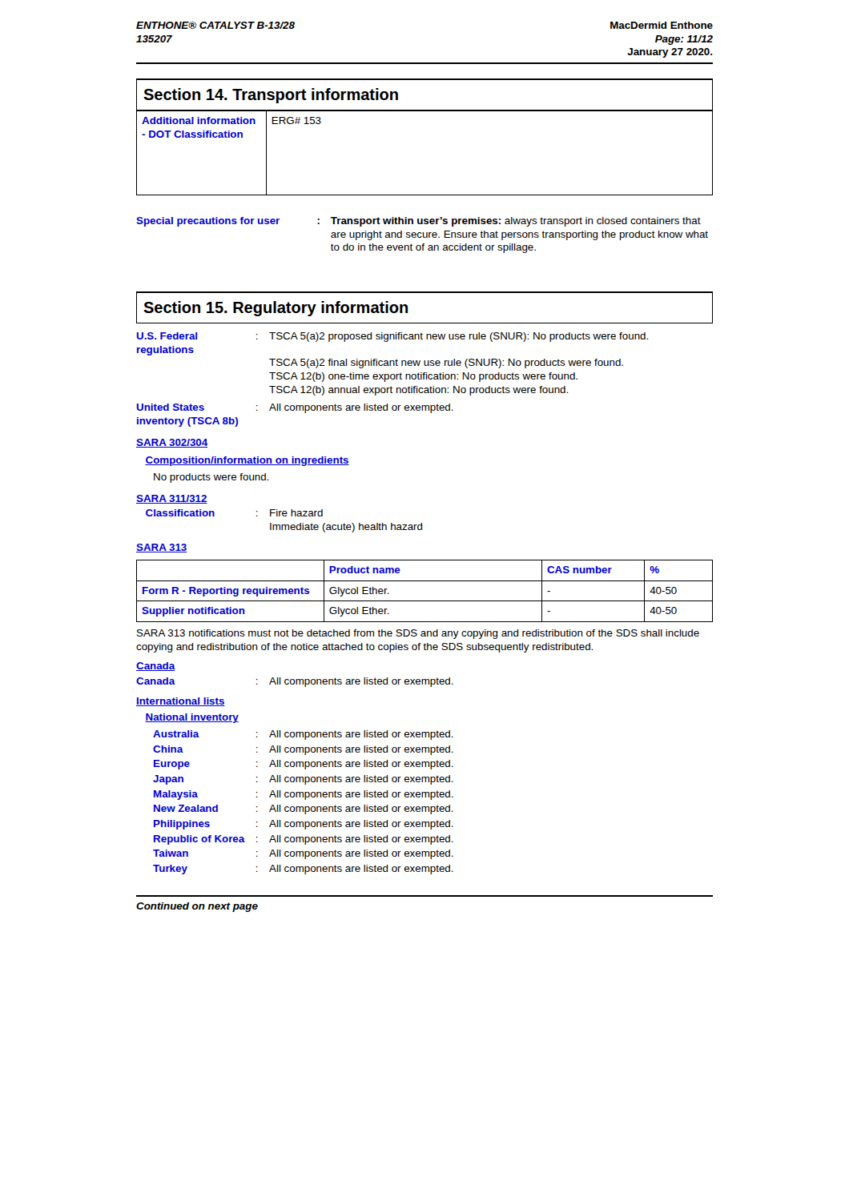ENTHONE® CATALYST B-13/28
135207
MacDermid Enthone
Page: 11/12
January 27 2020.
Section 14. Transport information
| Additional information - DOT Classification | ERG# 153 |
Special precautions for user
:
Transport within user’s premises: always transport in closed containers that are upright and secure. Ensure that persons transporting the product know what to do in the event of an accident or spillage.
Section 15. Regulatory information
U.S. Federal regulations
:
TSCA 5(a)2 proposed significant new use rule (SNUR): No products were found.
TSCA 5(a)2 final significant new use rule (SNUR): No products were found.
TSCA 12(b) one-time export notification: No products were found.
TSCA 12(b) annual export notification: No products were found.
United States inventory (TSCA 8b)
:
All components are listed or exempted.
SARA 302/304
Composition/information on ingredients
No products were found.
SARA 311/312
Classification
:
Fire hazard
Immediate (acute) health hazard
SARA 313
| | Product name | CAS number | % |
| --- | --- | --- | --- |
| Form R - Reporting requirements | Glycol Ether. | - | 40-50 |
| Supplier notification | Glycol Ether. | - | 40-50 |
SARA 313 notifications must not be detached from the SDS and any copying and redistribution of the SDS shall include copying and redistribution of the notice attached to copies of the SDS subsequently redistributed.
Canada
Canada
:
All components are listed or exempted.
International lists
National inventory
Australia
:
All components are listed or exempted.
China
:
All components are listed or exempted.
Europe
:
All components are listed or exempted.
Japan
:
All components are listed or exempted.
Malaysia
:
All components are listed or exempted.
New Zealand
:
All components are listed or exempted.
Philippines
:
All components are listed or exempted.
Republic of Korea
:
All components are listed or exempted.
Taiwan
:
All components are listed or exempted.
Turkey
:
All components are listed or exempted.
Continued on next page